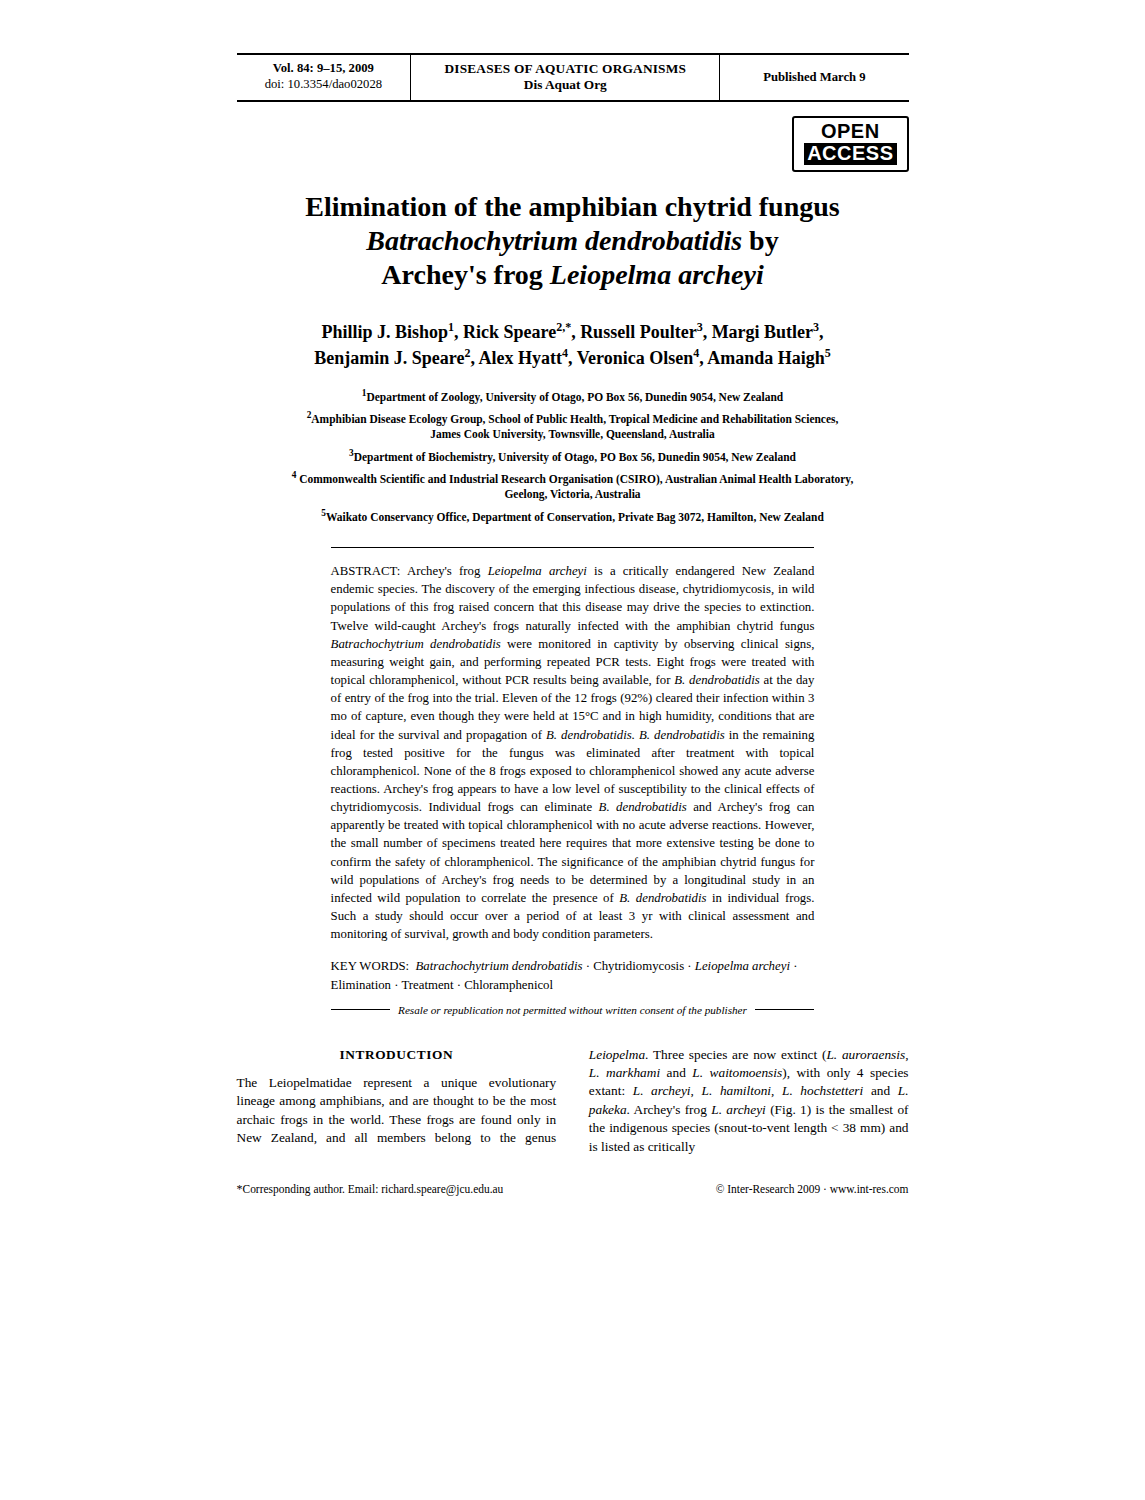Vol. 84: 9–15, 2009
doi: 10.3354/dao02028
DISEASES OF AQUATIC ORGANISMS
Dis Aquat Org
Published March 9
OPEN ACCESS
Elimination of the amphibian chytrid fungus
Batrachochytrium dendrobatidis by
Archey's frog Leiopelma archeyi
Phillip J. Bishop1, Rick Speare2,*, Russell Poulter3, Margi Butler3,
Benjamin J. Speare2, Alex Hyatt4, Veronica Olsen4, Amanda Haigh5
1Department of Zoology, University of Otago, PO Box 56, Dunedin 9054, New Zealand
2Amphibian Disease Ecology Group, School of Public Health, Tropical Medicine and Rehabilitation Sciences,
James Cook University, Townsville, Queensland, Australia
3Department of Biochemistry, University of Otago, PO Box 56, Dunedin 9054, New Zealand
4 Commonwealth Scientific and Industrial Research Organisation (CSIRO), Australian Animal Health Laboratory,
Geelong, Victoria, Australia
5Waikato Conservancy Office, Department of Conservation, Private Bag 3072, Hamilton, New Zealand
ABSTRACT: Archey's frog Leiopelma archeyi is a critically endangered New Zealand endemic species. The discovery of the emerging infectious disease, chytridiomycosis, in wild populations of this frog raised concern that this disease may drive the species to extinction. Twelve wild-caught Archey's frogs naturally infected with the amphibian chytrid fungus Batrachochytrium dendrobatidis were monitored in captivity by observing clinical signs, measuring weight gain, and performing repeated PCR tests. Eight frogs were treated with topical chloramphenicol, without PCR results being available, for B. dendrobatidis at the day of entry of the frog into the trial. Eleven of the 12 frogs (92%) cleared their infection within 3 mo of capture, even though they were held at 15°C and in high humidity, conditions that are ideal for the survival and propagation of B. dendrobatidis. B. dendrobatidis in the remaining frog tested positive for the fungus was eliminated after treatment with topical chloramphenicol. None of the 8 frogs exposed to chloramphenicol showed any acute adverse reactions. Archey's frog appears to have a low level of susceptibility to the clinical effects of chytridiomycosis. Individual frogs can eliminate B. dendrobatidis and Archey's frog can apparently be treated with topical chloramphenicol with no acute adverse reactions. However, the small number of specimens treated here requires that more extensive testing be done to confirm the safety of chloramphenicol. The significance of the amphibian chytrid fungus for wild populations of Archey's frog needs to be determined by a longitudinal study in an infected wild population to correlate the presence of B. dendrobatidis in individual frogs. Such a study should occur over a period of at least 3 yr with clinical assessment and monitoring of survival, growth and body condition parameters.
KEY WORDS: Batrachochytrium dendrobatidis · Chytridiomycosis · Leiopelma archeyi · Elimination · Treatment · Chloramphenicol
Resale or republication not permitted without written consent of the publisher
INTRODUCTION
The Leiopelmatidae represent a unique evolutionary lineage among amphibians, and are thought to be the most archaic frogs in the world. These frogs are found only in New Zealand, and all members belong to the genus Leiopelma. Three species are now extinct (L. auroraensis, L. markhami and L. waitomoensis), with only 4 species extant: L. archeyi, L. hamiltoni, L. hochstetteri and L. pakeka. Archey's frog L. archeyi (Fig. 1) is the smallest of the indigenous species (snout-to-vent length < 38 mm) and is listed as critically
*Corresponding author. Email: richard.speare@jcu.edu.au
© Inter-Research 2009 · www.int-res.com